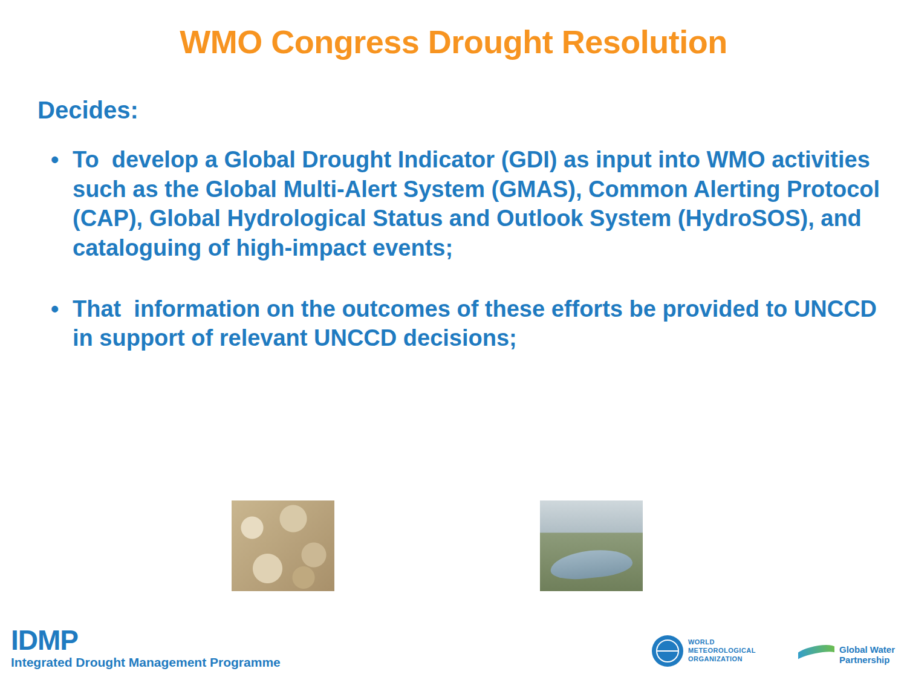WMO Congress Drought Resolution
Decides:
To develop a Global Drought Indicator (GDI) as input into WMO activities such as the Global Multi-Alert System (GMAS), Common Alerting Protocol (CAP), Global Hydrological Status and Outlook System (HydroSOS), and cataloguing of high-impact events;
That information on the outcomes of these efforts be provided to UNCCD in support of relevant UNCCD decisions;
IDMP
Integrated Drought Management Programme
WORLD
METEOROLOGICAL
ORGANIZATION
Global Water
Partnership